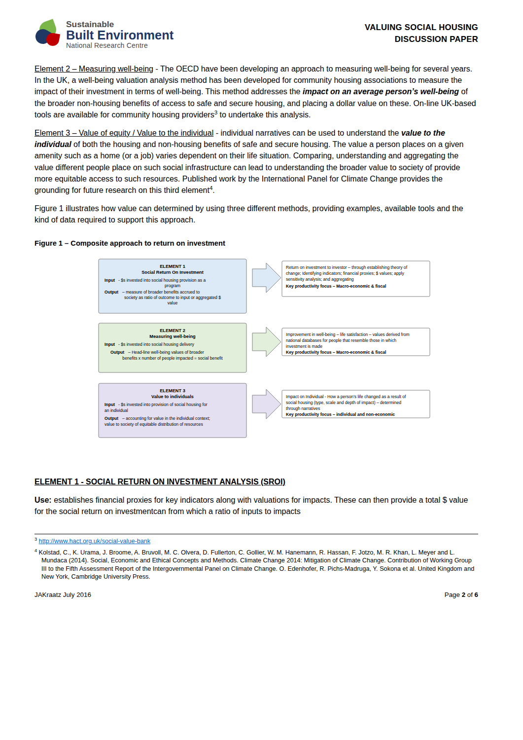Sustainable
Built Environment
National Research Centre
VALUING SOCIAL HOUSING
DISCUSSION PAPER
Element 2 – Measuring well-being - The OECD have been developing an approach to measuring well-being for several years. In the UK, a well-being valuation analysis method has been developed for community housing associations to measure the impact of their investment in terms of well-being. This method addresses the impact on an average person’s well-being of the broader non-housing benefits of access to safe and secure housing, and placing a dollar value on these. On-line UK-based tools are available for community housing providers3 to undertake this analysis.
Element 3 – Value of equity / Value to the individual - individual narratives can be used to understand the value to the individual of both the housing and non-housing benefits of safe and secure housing. The value a person places on a given amenity such as a home (or a job) varies dependent on their life situation. Comparing, understanding and aggregating the value different people place on such social infrastructure can lead to understanding the broader value to society of provide more equitable access to such resources. Published work by the International Panel for Climate Change provides the grounding for future research on this third element4.
Figure 1 illustrates how value can determined by using three different methods, providing examples, available tools and the kind of data required to support this approach.
Figure 1 – Composite approach to return on investment
ELEMENT 1 Social Return On Investment Input - $s invested into social housing provision as a program Output – measure of broader benefits accrued to society as ratio of outcome to input or aggregated $ value Return on investment to investor – through establishing theory of change; Identifying indicators; financial proxies; $ values; apply sensitivity analysis; and aggregating Key productivity focus – Macro-economic & fiscal ELEMENT 2 Measuring well-being Input - $s invested into social housing delivery Output – Head-line well-being values of broader benefits x number of people impacted = social benefit Improvement in well-being – life satisfaction – values derived from national databases for people that resemble those in which investment is made Key productivity focus – Macro-economic & fiscal ELEMENT 3 Value to individuals Input - $s invested into provision of social housing for an individual Output – accounting for value in the individual context; value to society of equitable distribution of resources Impact on Individual - How a person’s life changed as a result of social housing (type, scale and depth of impact) – determined through narratives Key productivity focus – individual and non-economic
ELEMENT 1 - SOCIAL RETURN ON INVESTMENT ANALYSIS (SROI)
Use: establishes financial proxies for key indicators along with valuations for impacts. These can then provide a total $ value for the social return on investmentcan from which a ratio of inputs to impacts
3 http://www.hact.org.uk/social-value-bank
4 Kolstad, C., K. Urama, J. Broome, A. Bruvoll, M. C. Olvera, D. Fullerton, C. Gollier, W. M. Hanemann, R. Hassan, F. Jotzo, M. R. Khan, L. Meyer and L. Mundaca (2014). Social, Economic and Ethical Concepts and Methods. Climate Change 2014: Mitigation of Climate Change. Contribution of Working Group III to the Fifth Assessment Report of the Intergovernmental Panel on Climate Change. O. Edenhofer, R. Pichs-Madruga, Y. Sokona et al. United Kingdom and New York, Cambridge University Press.
JAKraatz July 2016
Page 2 of 6